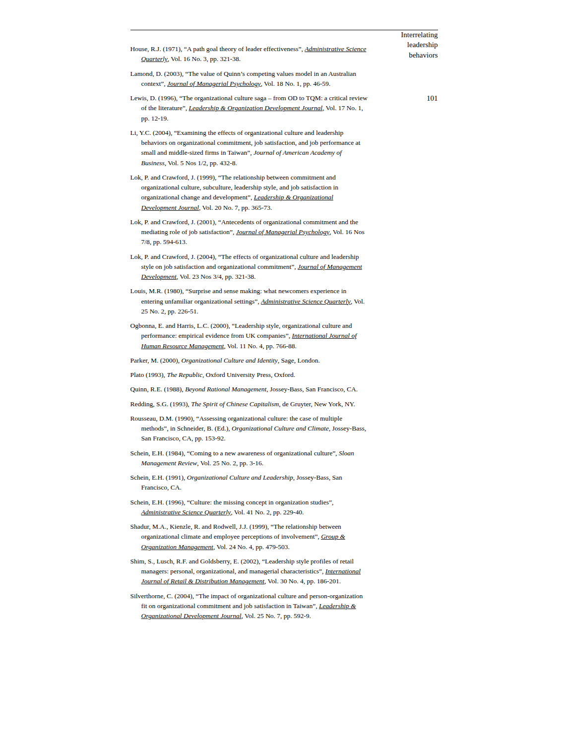Interrelating
leadership
behaviors
101
House, R.J. (1971), “A path goal theory of leader effectiveness”, Administrative Science Quarterly, Vol. 16 No. 3, pp. 321-38.
Lamond, D. (2003), “The value of Quinn’s competing values model in an Australian context”, Journal of Managerial Psychology, Vol. 18 No. 1, pp. 46-59.
Lewis, D. (1996), “The organizational culture saga – from OD to TQM: a critical review of the literature”, Leadership & Organization Development Journal, Vol. 17 No. 1, pp. 12-19.
Li, Y.C. (2004), “Examining the effects of organizational culture and leadership behaviors on organizational commitment, job satisfaction, and job performance at small and middle-sized firms in Taiwan”, Journal of American Academy of Business, Vol. 5 Nos 1/2, pp. 432-8.
Lok, P. and Crawford, J. (1999), “The relationship between commitment and organizational culture, subculture, leadership style, and job satisfaction in organizational change and development”, Leadership & Organizational Development Journal, Vol. 20 No. 7, pp. 365-73.
Lok, P. and Crawford, J. (2001), “Antecedents of organizational commitment and the mediating role of job satisfaction”, Journal of Managerial Psychology, Vol. 16 Nos 7/8, pp. 594-613.
Lok, P. and Crawford, J. (2004), “The effects of organizational culture and leadership style on job satisfaction and organizational commitment”, Journal of Management Development, Vol. 23 Nos 3/4, pp. 321-38.
Louis, M.R. (1980), “Surprise and sense making: what newcomers experience in entering unfamiliar organizational settings”, Administrative Science Quarterly, Vol. 25 No. 2, pp. 226-51.
Ogbonna, E. and Harris, L.C. (2000), “Leadership style, organizational culture and performance: empirical evidence from UK companies”, International Journal of Human Resource Management, Vol. 11 No. 4, pp. 766-88.
Parker, M. (2000), Organizational Culture and Identity, Sage, London.
Plato (1993), The Republic, Oxford University Press, Oxford.
Quinn, R.E. (1988), Beyond Rational Management, Jossey-Bass, San Francisco, CA.
Redding, S.G. (1993), The Spirit of Chinese Capitalism, de Gruyter, New York, NY.
Rousseau, D.M. (1990), “Assessing organizational culture: the case of multiple methods”, in Schneider, B. (Ed.), Organizational Culture and Climate, Jossey-Bass, San Francisco, CA, pp. 153-92.
Schein, E.H. (1984), “Coming to a new awareness of organizational culture”, Sloan Management Review, Vol. 25 No. 2, pp. 3-16.
Schein, E.H. (1991), Organizational Culture and Leadership, Jossey-Bass, San Francisco, CA.
Schein, E.H. (1996), “Culture: the missing concept in organization studies”, Administrative Science Quarterly, Vol. 41 No. 2, pp. 229-40.
Shadur, M.A., Kienzle, R. and Rodwell, J.J. (1999), “The relationship between organizational climate and employee perceptions of involvement”, Group & Organization Management, Vol. 24 No. 4, pp. 479-503.
Shim, S., Lusch, R.F. and Goldsberry, E. (2002), “Leadership style profiles of retail managers: personal, organizational, and managerial characteristics”, International Journal of Retail & Distribution Management, Vol. 30 No. 4, pp. 186-201.
Silverthorne, C. (2004), “The impact of organizational culture and person-organization fit on organizational commitment and job satisfaction in Taiwan”, Leadership & Organizational Development Journal, Vol. 25 No. 7, pp. 592-9.